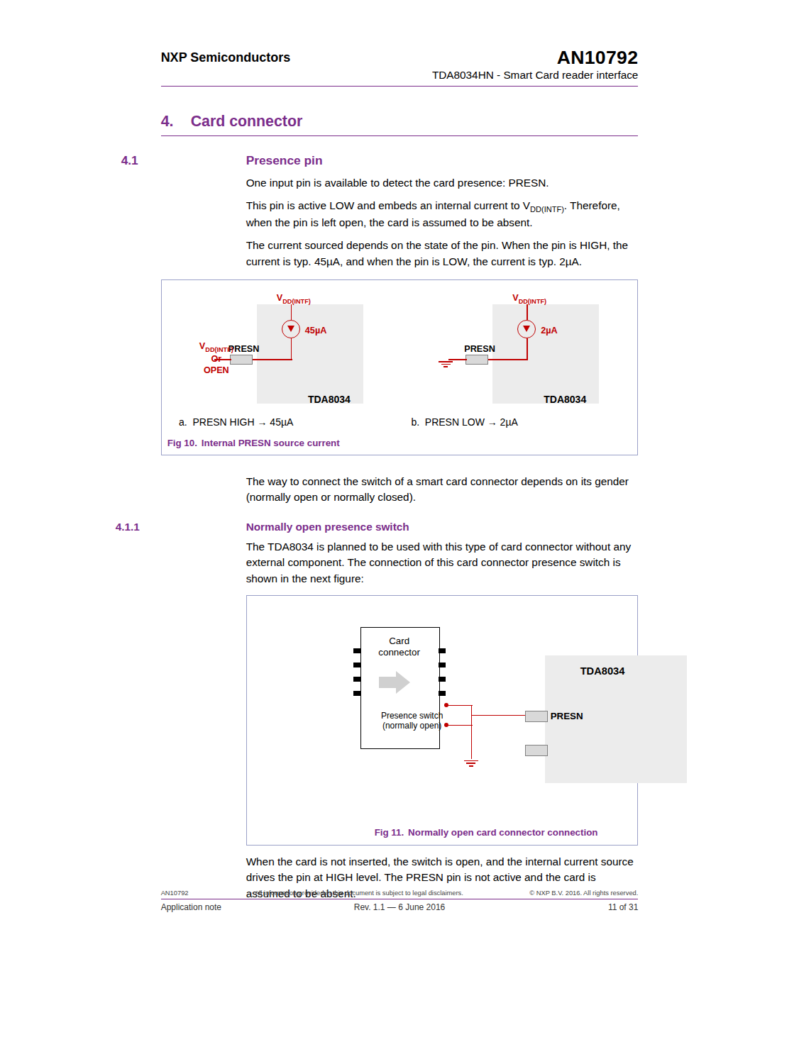NXP Semiconductors
AN10792
TDA8034HN - Smart Card reader interface
4. Card connector
4.1 Presence pin
One input pin is available to detect the card presence: PRESN.
This pin is active LOW and embeds an internal current to VDD(INTF). Therefore, when the pin is left open, the card is assumed to be absent.
The current sourced depends on the state of the pin. When the pin is HIGH, the current is typ. 45µA, and when the pin is LOW, the current is typ. 2µA.
TDA8034
VDD(INTF)
45µA
PRESN
VDD(INTF)
Or
OPEN
TDA8034
VDD(INTF)
2µA
PRESN
a. PRESN HIGH → 45µA
b. PRESN LOW → 2µA
Fig 10. Internal PRESN source current
The way to connect the switch of a smart card connector depends on its gender (normally open or normally closed).
4.1.1 Normally open presence switch
The TDA8034 is planned to be used with this type of card connector without any external component. The connection of this card connector presence switch is shown in the next figure:
Card
connector
Presence switch
(normally open)
TDA8034
PRESN
Fig 11. Normally open card connector connection
When the card is not inserted, the switch is open, and the internal current source drives the pin at HIGH level. The PRESN pin is not active and the card is assumed to be absent.
AN10792
All information provided in this document is subject to legal disclaimers.
© NXP B.V. 2016. All rights reserved.
Application note
Rev. 1.1 — 6 June 2016
11 of 31